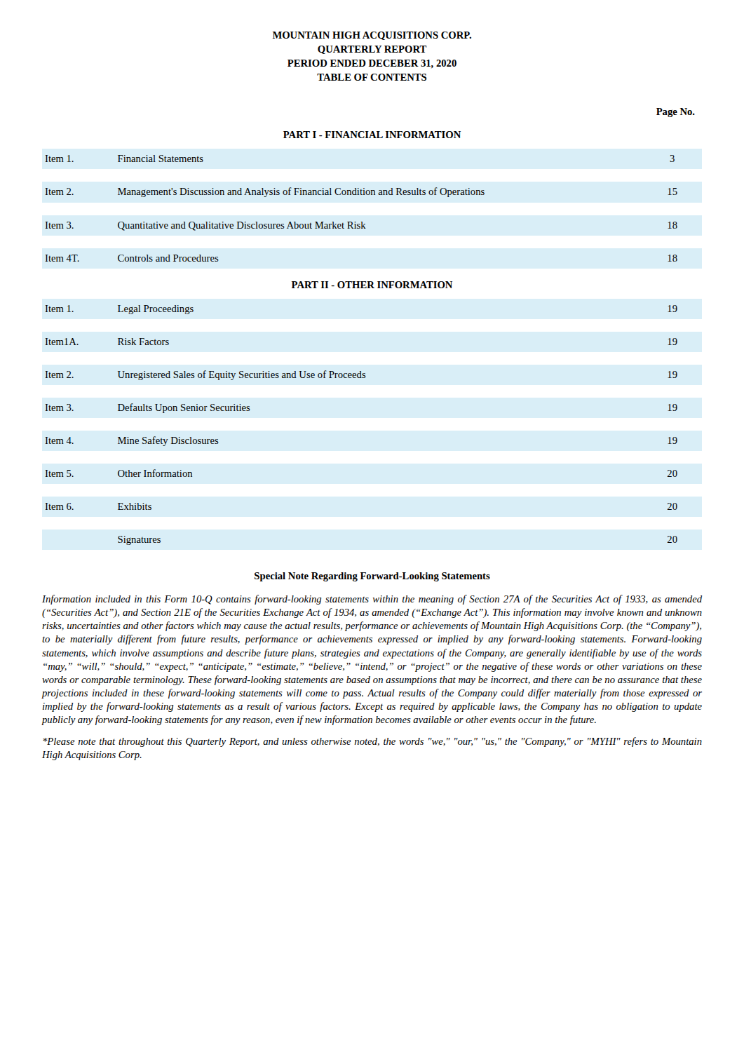MOUNTAIN HIGH ACQUISITIONS CORP.
QUARTERLY REPORT
PERIOD ENDED DECEBER 31, 2020
TABLE OF CONTENTS
Page No.
PART I - FINANCIAL INFORMATION
| Item 1. | Financial Statements | 3 |
| Item 2. | Management's Discussion and Analysis of Financial Condition and Results of Operations | 15 |
| Item 3. | Quantitative and Qualitative Disclosures About Market Risk | 18 |
| Item 4T. | Controls and Procedures | 18 |
PART II - OTHER INFORMATION
| Item 1. | Legal Proceedings | 19 |
| Item1A. | Risk Factors | 19 |
| Item 2. | Unregistered Sales of Equity Securities and Use of Proceeds | 19 |
| Item 3. | Defaults Upon Senior Securities | 19 |
| Item 4. | Mine Safety Disclosures | 19 |
| Item 5. | Other Information | 20 |
| Item 6. | Exhibits | 20 |
| | Signatures | 20 |
Special Note Regarding Forward-Looking Statements
Information included in this Form 10-Q contains forward-looking statements within the meaning of Section 27A of the Securities Act of 1933, as amended (“Securities Act”), and Section 21E of the Securities Exchange Act of 1934, as amended (“Exchange Act”). This information may involve known and unknown risks, uncertainties and other factors which may cause the actual results, performance or achievements of Mountain High Acquisitions Corp. (the “Company”), to be materially different from future results, performance or achievements expressed or implied by any forward-looking statements. Forward-looking statements, which involve assumptions and describe future plans, strategies and expectations of the Company, are generally identifiable by use of the words “may,” “will,” “should,” “expect,” “anticipate,” “estimate,” “believe,” “intend,” or “project” or the negative of these words or other variations on these words or comparable terminology. These forward-looking statements are based on assumptions that may be incorrect, and there can be no assurance that these projections included in these forward-looking statements will come to pass. Actual results of the Company could differ materially from those expressed or implied by the forward-looking statements as a result of various factors. Except as required by applicable laws, the Company has no obligation to update publicly any forward-looking statements for any reason, even if new information becomes available or other events occur in the future.
*Please note that throughout this Quarterly Report, and unless otherwise noted, the words "we," "our," "us," the "Company," or "MYHI" refers to Mountain High Acquisitions Corp.